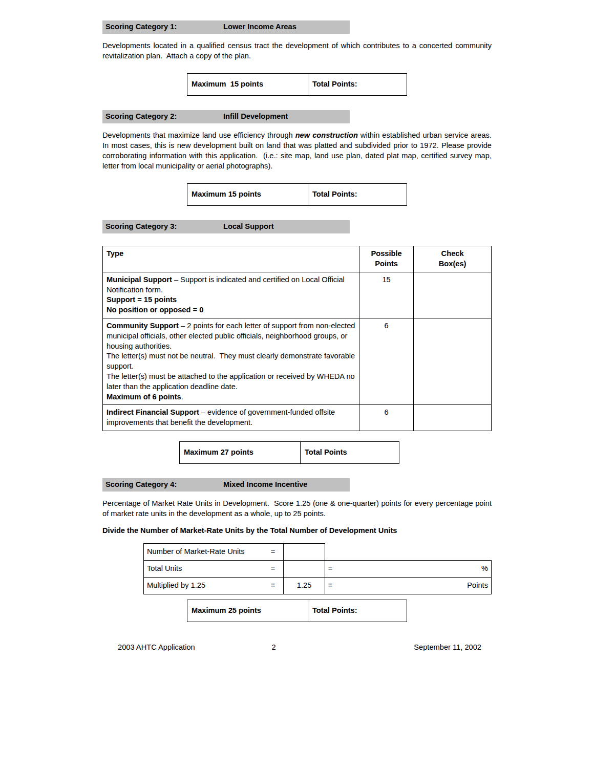Scoring Category 1: Lower Income Areas
Developments located in a qualified census tract the development of which contributes to a concerted community revitalization plan. Attach a copy of the plan.
| Maximum 15 points | Total Points: |
Scoring Category 2: Infill Development
Developments that maximize land use efficiency through new construction within established urban service areas. In most cases, this is new development built on land that was platted and subdivided prior to 1972. Please provide corroborating information with this application. (i.e.: site map, land use plan, dated plat map, certified survey map, letter from local municipality or aerial photographs).
| Maximum 15 points | Total Points: |
Scoring Category 3: Local Support
| Type | Possible Points | Check Box(es) |
| --- | --- | --- |
| Municipal Support – Support is indicated and certified on Local Official Notification form. Support = 15 points No position or opposed = 0 | 15 | |
| Community Support – 2 points for each letter of support from non-elected municipal officials, other elected public officials, neighborhood groups, or housing authorities. The letter(s) must not be neutral. They must clearly demonstrate favorable support. The letter(s) must be attached to the application or received by WHEDA no later than the application deadline date. Maximum of 6 points . | 6 | |
| Indirect Financial Support – evidence of government-funded offsite improvements that benefit the development. | 6 | |
| Maximum 27 points | Total Points |
Scoring Category 4: Mixed Income Incentive
Percentage of Market Rate Units in Development. Score 1.25 (one & one-quarter) points for every percentage point of market rate units in the development as a whole, up to 25 points.
Divide the Number of Market-Rate Units by the Total Number of Development Units
| Number of Market-Rate Units | = | | |
| Total Units | = | | = % |
| Multiplied by 1.25 | = | 1.25 | = Points |
| Maximum 25 points | Total Points: |
2003 AHTC Application
2
September 11, 2002